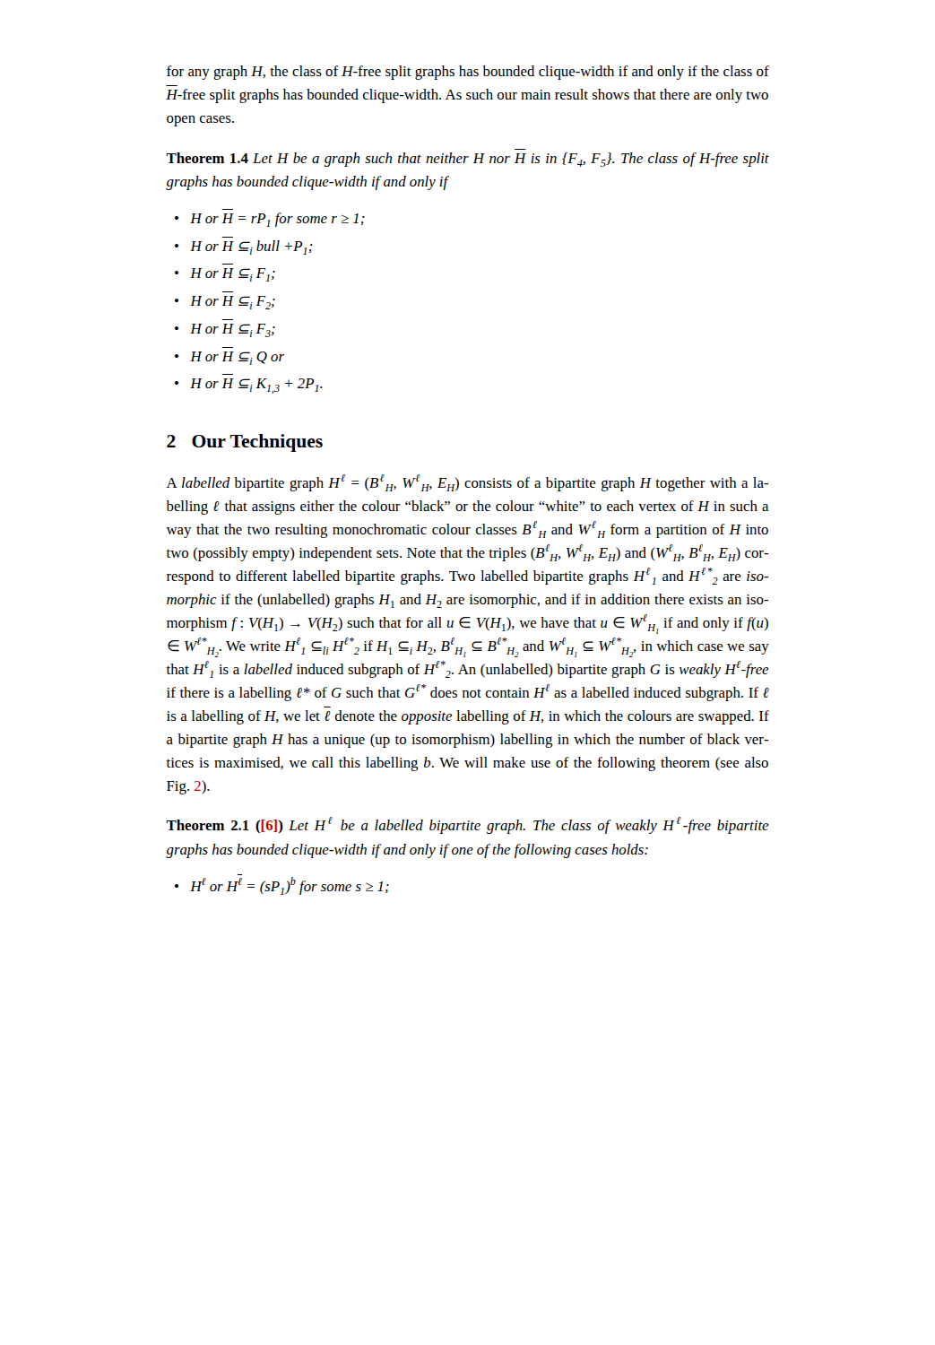for any graph H, the class of H-free split graphs has bounded clique-width if and only if the class of H-free split graphs has bounded clique-width. As such our main result shows that there are only two open cases.
Theorem 1.4 Let H be a graph such that neither H nor H is in {F4, F5}. The class of H-free split graphs has bounded clique-width if and only if
H or H = rP1 for some r ≥ 1;
H or H ⊆i bull +P1;
H or H ⊆i F1;
H or H ⊆i F2;
H or H ⊆i F3;
H or H ⊆i Q or
H or H ⊆i K1,3 + 2P1.
2 Our Techniques
A labelled bipartite graph Hℓ = (BℓH, WℓH, EH) consists of a bipartite graph H together with a labelling ℓ that assigns either the colour “black” or the colour “white” to each vertex of H in such a way that the two resulting monochromatic colour classes BℓH and WℓH form a partition of H into two (possibly empty) independent sets. Note that the triples (BℓH, WℓH, EH) and (WℓH, BℓH, EH) correspond to different labelled bipartite graphs. Two labelled bipartite graphs Hℓ1 and Hℓ*2 are isomorphic if the (unlabelled) graphs H1 and H2 are isomorphic, and if in addition there exists an isomorphism f : V(H1) → V(H2) such that for all u ∈ V(H1), we have that u ∈ WℓH1 if and only if f(u) ∈ Wℓ*H2. We write Hℓ1 ⊆li Hℓ*2 if H1 ⊆i H2, BℓH1 ⊆ Bℓ*H2 and WℓH1 ⊆ Wℓ*H2, in which case we say that Hℓ1 is a labelled induced subgraph of Hℓ*2. An (unlabelled) bipartite graph G is weakly Hℓ-free if there is a labelling ℓ* of G such that Gℓ* does not contain Hℓ as a labelled induced subgraph. If ℓ is a labelling of H, we let ℓ denote the opposite labelling of H, in which the colours are swapped. If a bipartite graph H has a unique (up to isomorphism) labelling in which the number of black vertices is maximised, we call this labelling b. We will make use of the following theorem (see also Fig. 2).
Theorem 2.1 ([6]) Let Hℓ be a labelled bipartite graph. The class of weakly Hℓ-free bipartite graphs has bounded clique-width if and only if one of the following cases holds:
Hℓ or Hℓ = (sP1)b for some s ≥ 1;